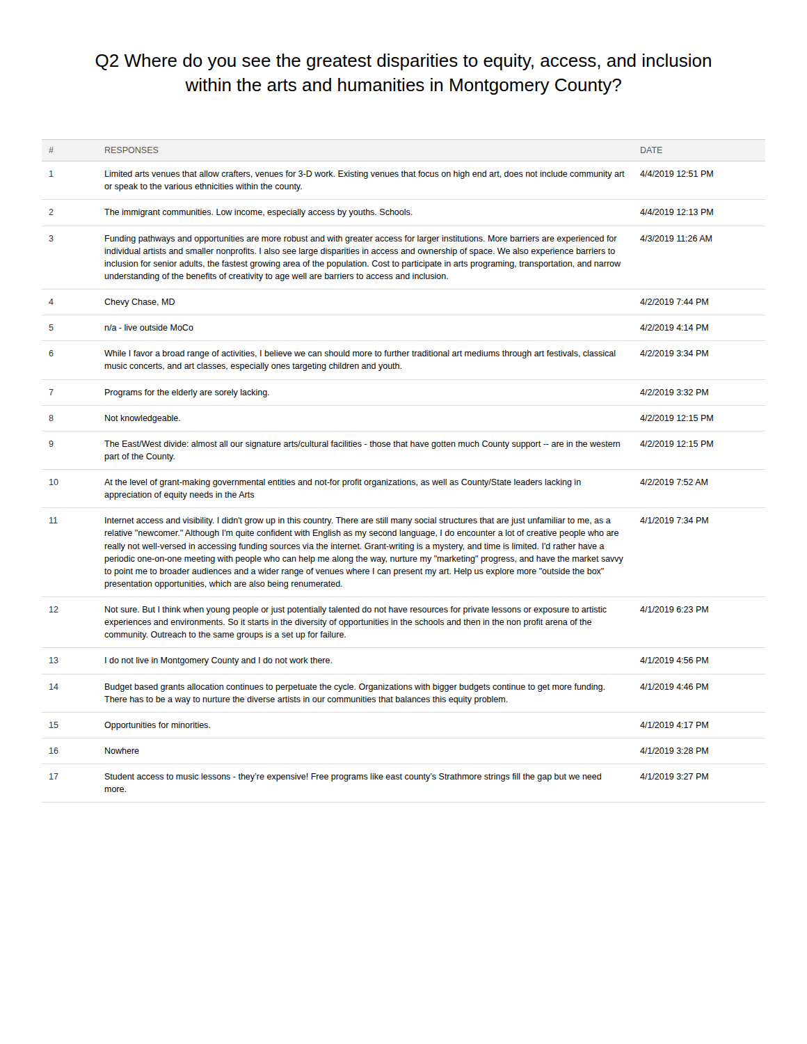Q2 Where do you see the greatest disparities to equity, access, and inclusion within the arts and humanities in Montgomery County?
| # | RESPONSES | DATE |
| --- | --- | --- |
| 1 | Limited arts venues that allow crafters, venues for 3-D work. Existing venues that focus on high end art, does not include community art or speak to the various ethnicities within the county. | 4/4/2019 12:51 PM |
| 2 | The immigrant communities. Low income, especially access by youths. Schools. | 4/4/2019 12:13 PM |
| 3 | Funding pathways and opportunities are more robust and with greater access for larger institutions. More barriers are experienced for individual artists and smaller nonprofits. I also see large disparities in access and ownership of space. We also experience barriers to inclusion for senior adults, the fastest growing area of the population. Cost to participate in arts programing, transportation, and narrow understanding of the benefits of creativity to age well are barriers to access and inclusion. | 4/3/2019 11:26 AM |
| 4 | Chevy Chase, MD | 4/2/2019 7:44 PM |
| 5 | n/a - live outside MoCo | 4/2/2019 4:14 PM |
| 6 | While I favor a broad range of activities, I believe we can should more to further traditional art mediums through art festivals, classical music concerts, and art classes, especially ones targeting children and youth. | 4/2/2019 3:34 PM |
| 7 | Programs for the elderly are sorely lacking. | 4/2/2019 3:32 PM |
| 8 | Not knowledgeable. | 4/2/2019 12:15 PM |
| 9 | The East/West divide: almost all our signature arts/cultural facilities - those that have gotten much County support -- are in the western part of the County. | 4/2/2019 12:15 PM |
| 10 | At the level of grant-making governmental entities and not-for profit organizations, as well as County/State leaders lacking in appreciation of equity needs in the Arts | 4/2/2019 7:52 AM |
| 11 | Internet access and visibility. I didn't grow up in this country. There are still many social structures that are just unfamiliar to me, as a relative "newcomer." Although I'm quite confident with English as my second language, I do encounter a lot of creative people who are really not well-versed in accessing funding sources via the internet. Grant-writing is a mystery, and time is limited. I'd rather have a periodic one-on-one meeting with people who can help me along the way, nurture my "marketing" progress, and have the market savvy to point me to broader audiences and a wider range of venues where I can present my art. Help us explore more "outside the box" presentation opportunities, which are also being renumerated. | 4/1/2019 7:34 PM |
| 12 | Not sure. But I think when young people or just potentially talented do not have resources for private lessons or exposure to artistic experiences and environments. So it starts in the diversity of opportunities in the schools and then in the non profit arena of the community. Outreach to the same groups is a set up for failure. | 4/1/2019 6:23 PM |
| 13 | I do not live in Montgomery County and I do not work there. | 4/1/2019 4:56 PM |
| 14 | Budget based grants allocation continues to perpetuate the cycle. Organizations with bigger budgets continue to get more funding. There has to be a way to nurture the diverse artists in our communities that balances this equity problem. | 4/1/2019 4:46 PM |
| 15 | Opportunities for minorities. | 4/1/2019 4:17 PM |
| 16 | Nowhere | 4/1/2019 3:28 PM |
| 17 | Student access to music lessons - they’re expensive! Free programs like east county’s Strathmore strings fill the gap but we need more. | 4/1/2019 3:27 PM |